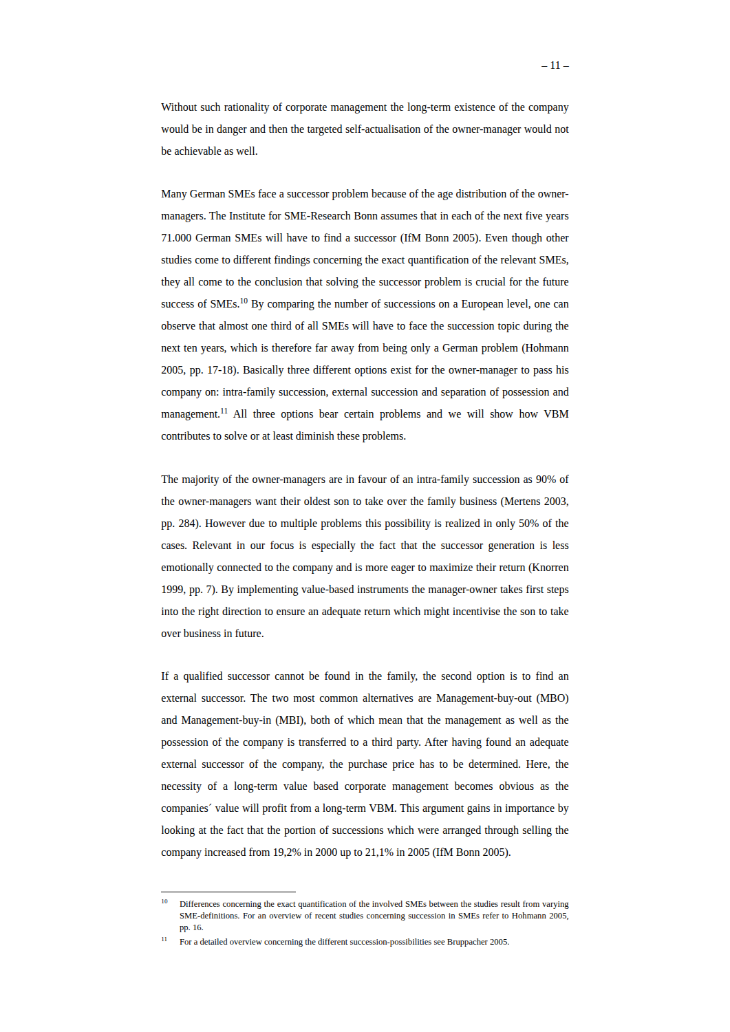– 11 –
Without such rationality of corporate management the long-term existence of the company would be in danger and then the targeted self-actualisation of the owner-manager would not be achievable as well.
Many German SMEs face a successor problem because of the age distribution of the owner-managers. The Institute for SME-Research Bonn assumes that in each of the next five years 71.000 German SMEs will have to find a successor (IfM Bonn 2005). Even though other studies come to different findings concerning the exact quantification of the relevant SMEs, they all come to the conclusion that solving the successor problem is crucial for the future success of SMEs.10 By comparing the number of successions on a European level, one can observe that almost one third of all SMEs will have to face the succession topic during the next ten years, which is therefore far away from being only a German problem (Hohmann 2005, pp. 17-18). Basically three different options exist for the owner-manager to pass his company on: intra-family succession, external succession and separation of possession and management.11 All three options bear certain problems and we will show how VBM contributes to solve or at least diminish these problems.
The majority of the owner-managers are in favour of an intra-family succession as 90% of the owner-managers want their oldest son to take over the family business (Mertens 2003, pp. 284). However due to multiple problems this possibility is realized in only 50% of the cases. Relevant in our focus is especially the fact that the successor generation is less emotionally connected to the company and is more eager to maximize their return (Knorren 1999, pp. 7). By implementing value-based instruments the manager-owner takes first steps into the right direction to ensure an adequate return which might incentivise the son to take over business in future.
If a qualified successor cannot be found in the family, the second option is to find an external successor. The two most common alternatives are Management-buy-out (MBO) and Management-buy-in (MBI), both of which mean that the management as well as the possession of the company is transferred to a third party. After having found an adequate external successor of the company, the purchase price has to be determined. Here, the necessity of a long-term value based corporate management becomes obvious as the companies´ value will profit from a long-term VBM. This argument gains in importance by looking at the fact that the portion of successions which were arranged through selling the company increased from 19,2% in 2000 up to 21,1% in 2005 (IfM Bonn 2005).
10
Differences concerning the exact quantification of the involved SMEs between the studies result from varying SME-definitions. For an overview of recent studies concerning succession in SMEs refer to Hohmann 2005, pp. 16.
11
For a detailed overview concerning the different succession-possibilities see Bruppacher 2005.